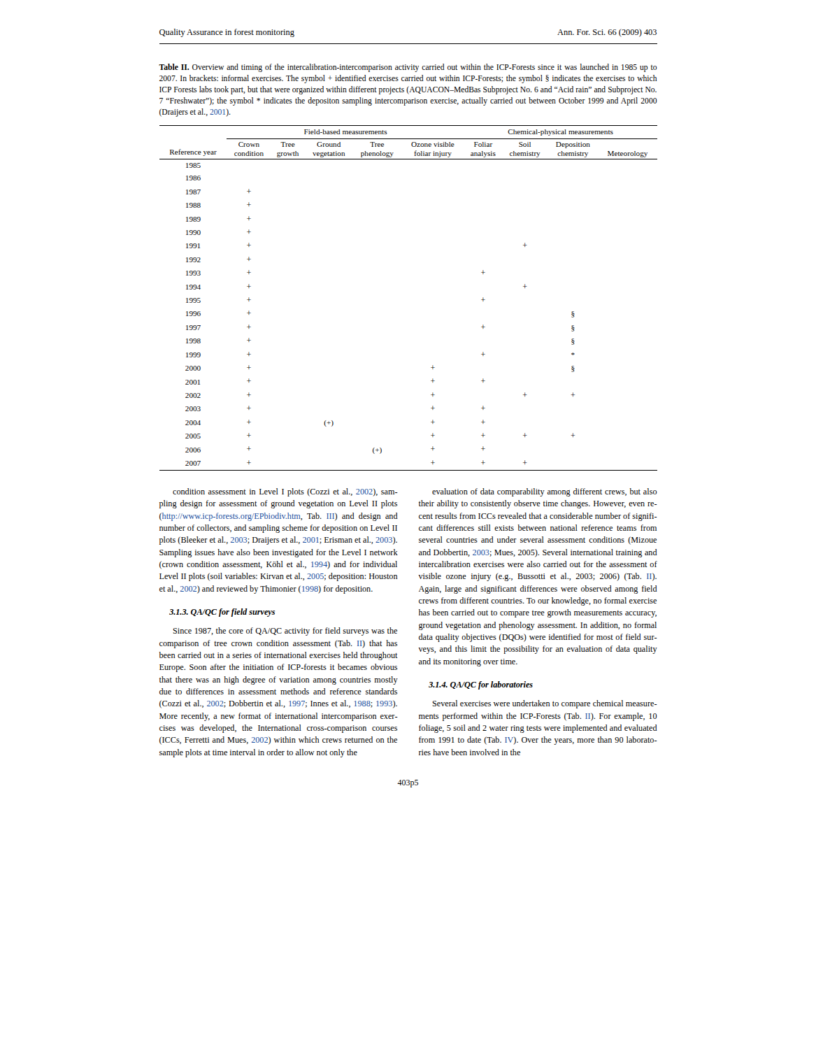Quality Assurance in forest monitoring
Ann. For. Sci. 66 (2009) 403
Table II. Overview and timing of the intercalibration-intercomparison activity carried out within the ICP-Forests since it was launched in 1985 up to 2007. In brackets: informal exercises. The symbol + identified exercises carried out within ICP-Forests; the symbol § indicates the exercises to which ICP Forests labs took part, but that were organized within different projects (AQUACON–MedBas Subproject No. 6 and “Acid rain” and Subproject No. 7 “Freshwater”); the symbol * indicates the depositon sampling intercomparison exercise, actually carried out between October 1999 and April 2000 (Draijers et al., 2001).
| Reference year | Field-based measurements | Chemical-physical measurements |
| --- | --- | --- |
| Crown condition | Tree growth | Ground vegetation | Tree phenology | Ozone visible foliar injury | Foliar analysis | Soil chemistry | Deposition chemistry | Meteorology |
| 1985 | | | | | | | | | |
| 1986 | | | | | | | | | |
| 1987 | + | | | | | | | | |
| 1988 | + | | | | | | | | |
| 1989 | + | | | | | | | | |
| 1990 | + | | | | | | | | |
| 1991 | + | | | | | | + | | |
| 1992 | + | | | | | | | | |
| 1993 | + | | | | | + | | | |
| 1994 | + | | | | | | + | | |
| 1995 | + | | | | | + | | | |
| 1996 | + | | | | | | | § | |
| 1997 | + | | | | | + | | § | |
| 1998 | + | | | | | | | § | |
| 1999 | + | | | | | + | | * | |
| 2000 | + | | | | + | | | § | |
| 2001 | + | | | | + | + | | | |
| 2002 | + | | | | + | | + | + | |
| 2003 | + | | | | + | + | | | |
| 2004 | + | | (+) | | + | + | | | |
| 2005 | + | | | | + | + | + | + | |
| 2006 | + | | | (+) | + | + | | | |
| 2007 | + | | | | + | + | + | | |
condition assessment in Level I plots (Cozzi et al., 2002), sampling design for assessment of ground vegetation on Level II plots (http://www.icp-forests.org/EPbiodiv.htm, Tab. III) and design and number of collectors, and sampling scheme for deposition on Level II plots (Bleeker et al., 2003; Draijers et al., 2001; Erisman et al., 2003). Sampling issues have also been investigated for the Level I network (crown condition assessment, Köhl et al., 1994) and for individual Level II plots (soil variables: Kirvan et al., 2005; deposition: Houston et al., 2002) and reviewed by Thimonier (1998) for deposition.
3.1.3. QA/QC for field surveys
Since 1987, the core of QA/QC activity for field surveys was the comparison of tree crown condition assessment (Tab. II) that has been carried out in a series of international exercises held throughout Europe. Soon after the initiation of ICP-forests it becames obvious that there was an high degree of variation among countries mostly due to differences in assessment methods and reference standards (Cozzi et al., 2002; Dobbertin et al., 1997; Innes et al., 1988; 1993). More recently, a new format of international intercomparison exercises was developed, the International cross-comparison courses (ICCs, Ferretti and Mues, 2002) within which crews returned on the sample plots at time interval in order to allow not only the
evaluation of data comparability among different crews, but also their ability to consistently observe time changes. However, even recent results from ICCs revealed that a considerable number of significant differences still exists between national reference teams from several countries and under several assessment conditions (Mizoue and Dobbertin, 2003; Mues, 2005). Several international training and intercalibration exercises were also carried out for the assessment of visible ozone injury (e.g., Bussotti et al., 2003; 2006) (Tab. II). Again, large and significant differences were observed among field crews from different countries. To our knowledge, no formal exercise has been carried out to compare tree growth measurements accuracy, ground vegetation and phenology assessment. In addition, no formal data quality objectives (DQOs) were identified for most of field surveys, and this limit the possibility for an evaluation of data quality and its monitoring over time.
3.1.4. QA/QC for laboratories
Several exercises were undertaken to compare chemical measurements performed within the ICP-Forests (Tab. II). For example, 10 foliage, 5 soil and 2 water ring tests were implemented and evaluated from 1991 to date (Tab. IV). Over the years, more than 90 laboratories have been involved in the
403p5